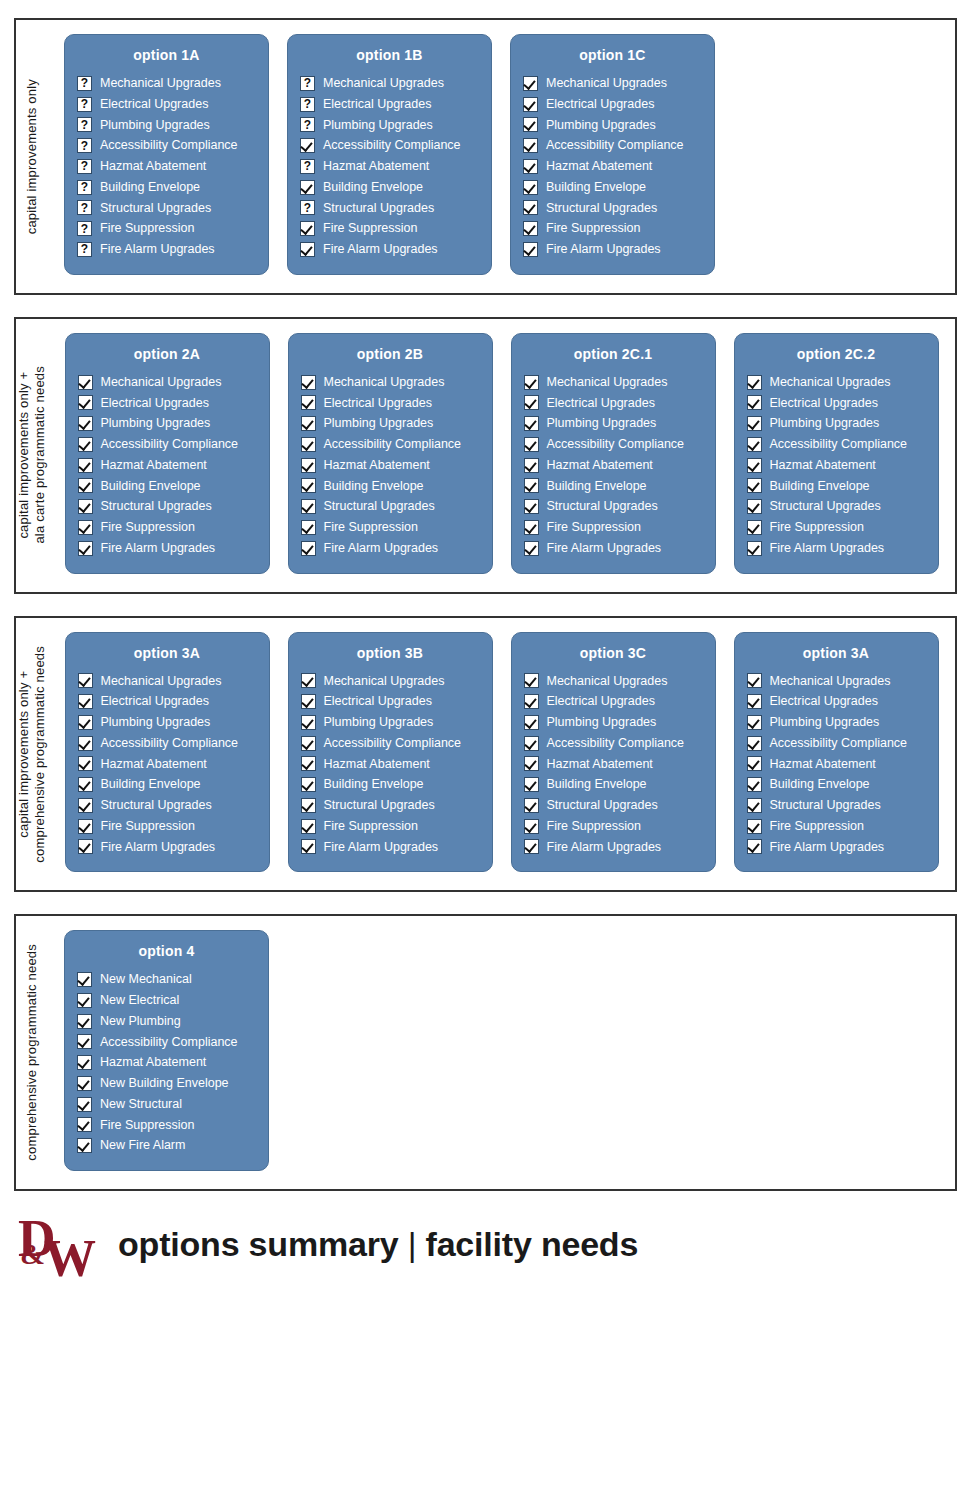capital improvements only
option 1A
Mechanical Upgrades
Electrical Upgrades
Plumbing Upgrades
Accessibility Compliance
Hazmat Abatement
Building Envelope
Structural Upgrades
Fire Suppression
Fire Alarm Upgrades
option 1B
Mechanical Upgrades
Electrical Upgrades
Plumbing Upgrades
Accessibility Compliance
Hazmat Abatement
Building Envelope
Structural Upgrades
Fire Suppression
Fire Alarm Upgrades
option 1C
Mechanical Upgrades
Electrical Upgrades
Plumbing Upgrades
Accessibility Compliance
Hazmat Abatement
Building Envelope
Structural Upgrades
Fire Suppression
Fire Alarm Upgrades
capital improvements only +
ala carte programmatic needs
option 2A
Mechanical Upgrades
Electrical Upgrades
Plumbing Upgrades
Accessibility Compliance
Hazmat Abatement
Building Envelope
Structural Upgrades
Fire Suppression
Fire Alarm Upgrades
option 2B
Mechanical Upgrades
Electrical Upgrades
Plumbing Upgrades
Accessibility Compliance
Hazmat Abatement
Building Envelope
Structural Upgrades
Fire Suppression
Fire Alarm Upgrades
option 2C.1
Mechanical Upgrades
Electrical Upgrades
Plumbing Upgrades
Accessibility Compliance
Hazmat Abatement
Building Envelope
Structural Upgrades
Fire Suppression
Fire Alarm Upgrades
option 2C.2
Mechanical Upgrades
Electrical Upgrades
Plumbing Upgrades
Accessibility Compliance
Hazmat Abatement
Building Envelope
Structural Upgrades
Fire Suppression
Fire Alarm Upgrades
capital improvements only +
comprehensive programmatic needs
option 3A
Mechanical Upgrades
Electrical Upgrades
Plumbing Upgrades
Accessibility Compliance
Hazmat Abatement
Building Envelope
Structural Upgrades
Fire Suppression
Fire Alarm Upgrades
option 3B
Mechanical Upgrades
Electrical Upgrades
Plumbing Upgrades
Accessibility Compliance
Hazmat Abatement
Building Envelope
Structural Upgrades
Fire Suppression
Fire Alarm Upgrades
option 3C
Mechanical Upgrades
Electrical Upgrades
Plumbing Upgrades
Accessibility Compliance
Hazmat Abatement
Building Envelope
Structural Upgrades
Fire Suppression
Fire Alarm Upgrades
option 3A
Mechanical Upgrades
Electrical Upgrades
Plumbing Upgrades
Accessibility Compliance
Hazmat Abatement
Building Envelope
Structural Upgrades
Fire Suppression
Fire Alarm Upgrades
comprehensive programmatic needs
option 4
New Mechanical
New Electrical
New Plumbing
Accessibility Compliance
Hazmat Abatement
New Building Envelope
New Structural
Fire Suppression
New Fire Alarm
D & W
options summary | facility needs